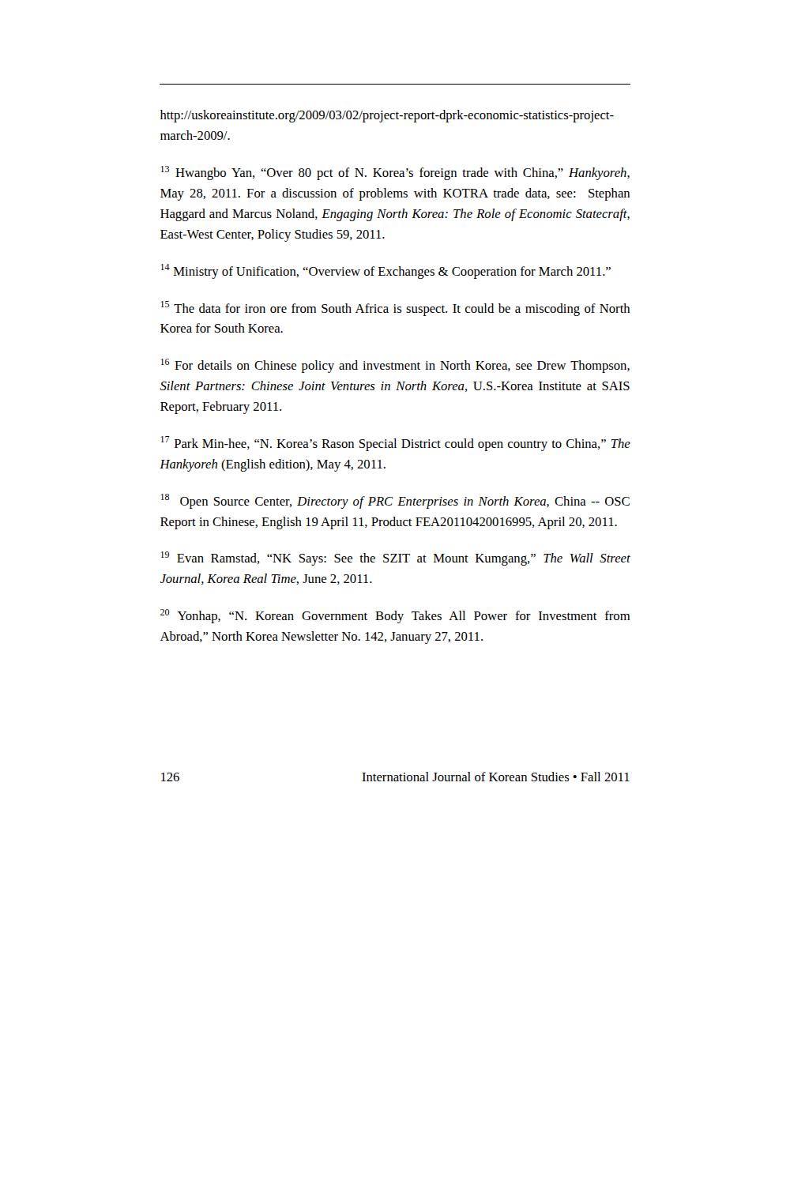http://uskoreainstitute.org/2009/03/02/project-report-dprk-economic-statistics-project-march-2009/.
13 Hwangbo Yan, “Over 80 pct of N. Korea’s foreign trade with China,” Hankyoreh, May 28, 2011. For a discussion of problems with KOTRA trade data, see: Stephan Haggard and Marcus Noland, Engaging North Korea: The Role of Economic Statecraft, East-West Center, Policy Studies 59, 2011.
14 Ministry of Unification, “Overview of Exchanges & Cooperation for March 2011.”
15 The data for iron ore from South Africa is suspect. It could be a miscoding of North Korea for South Korea.
16 For details on Chinese policy and investment in North Korea, see Drew Thompson, Silent Partners: Chinese Joint Ventures in North Korea, U.S.-Korea Institute at SAIS Report, February 2011.
17 Park Min-hee, “N. Korea’s Rason Special District could open country to China,” The Hankyoreh (English edition), May 4, 2011.
18 Open Source Center, Directory of PRC Enterprises in North Korea, China -- OSC Report in Chinese, English 19 April 11, Product FEA20110420016995, April 20, 2011.
19 Evan Ramstad, “NK Says: See the SZIT at Mount Kumgang,” The Wall Street Journal, Korea Real Time, June 2, 2011.
20 Yonhap, “N. Korean Government Body Takes All Power for Investment from Abroad,” North Korea Newsletter No. 142, January 27, 2011.
126
International Journal of Korean Studies • Fall 2011